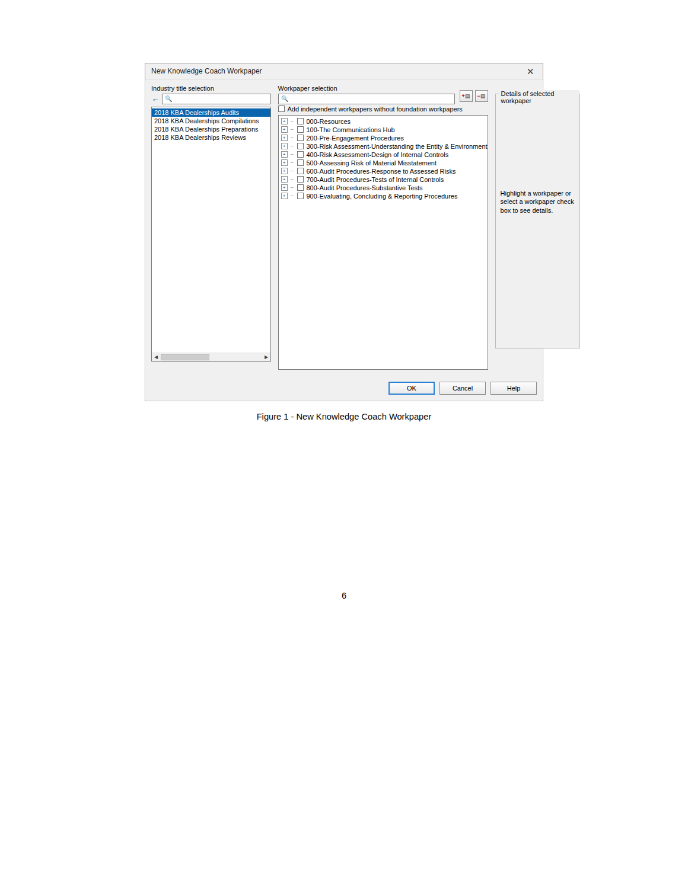New Knowledge Coach Workpaper ✕
Industry title selection
←
🔍
2018 KBA Dealerships Audits
2018 KBA Dealerships Compilations
2018 KBA Dealerships Preparations
2018 KBA Dealerships Reviews
◀ ▶
Workpaper selection
🔍
+▤
−▤
Add independent workpapers without foundation workpapers
+ 000-Resources
+ 100-The Communications Hub
+ 200-Pre-Engagement Procedures
+ 300-Risk Assessment-Understanding the Entity & Environment
+ 400-Risk Assessment-Design of Internal Controls
+ 500-Assessing Risk of Material Misstatement
+ 600-Audit Procedures-Response to Assessed Risks
+ 700-Audit Procedures-Tests of Internal Controls
+ 800-Audit Procedures-Substantive Tests
+ 900-Evaluating, Concluding & Reporting Procedures
Details of selected workpaper
Highlight a workpaper or select a workpaper check box to see details.
OK Cancel Help
Figure 1 - New Knowledge Coach Workpaper
6